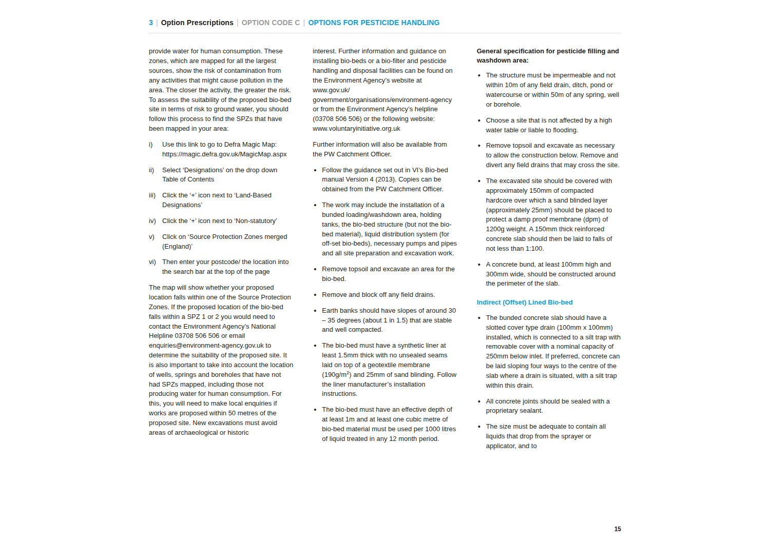3|Option Prescriptions|OPTION CODE C|OPTIONS FOR PESTICIDE HANDLING
provide water for human consumption. These zones, which are mapped for all the largest sources, show the risk of contamination from any activities that might cause pollution in the area. The closer the activity, the greater the risk. To assess the suitability of the proposed bio-bed site in terms of risk to ground water, you should follow this process to find the SPZs that have been mapped in your area:
i) Use this link to go to Defra Magic Map: https://magic.defra.gov.uk/MagicMap.aspx
ii) Select ‘Designations’ on the drop down Table of Contents
iii) Click the ‘+’ icon next to ‘Land-Based Designations’
iv) Click the ‘+’ icon next to ‘Non-statutory’
v) Click on ‘Source Protection Zones merged (England)’
vi) Then enter your postcode/ the location into the search bar at the top of the page
The map will show whether your proposed location falls within one of the Source Protection Zones. If the proposed location of the bio-bed falls within a SPZ 1 or 2 you would need to contact the Environment Agency’s National Helpline 03708 506 506 or email enquiries@environment-agency.gov.uk to determine the suitability of the proposed site. It is also important to take into account the location of wells, springs and boreholes that have not had SPZs mapped, including those not producing water for human consumption. For this, you will need to make local enquiries if works are proposed within 50 metres of the proposed site. New excavations must avoid areas of archaeological or historic
interest. Further information and guidance on installing bio-beds or a bio-filter and pesticide handling and disposal facilities can be found on the Environment Agency’s website at www.gov.uk/ government/organisations/environment-agency or from the Environment Agency’s helpline (03708 506 506) or the following website: www.voluntaryinitiative.org.uk
Further information will also be available from the PW Catchment Officer.
Follow the guidance set out in VI’s Bio-bed manual Version 4 (2013). Copies can be obtained from the PW Catchment Officer.
The work may include the installation of a bunded loading/washdown area, holding tanks, the bio-bed structure (but not the bio-bed material), liquid distribution system (for off-set bio-beds), necessary pumps and pipes and all site preparation and excavation work.
Remove topsoil and excavate an area for the bio-bed.
Remove and block off any field drains.
Earth banks should have slopes of around 30 – 35 degrees (about 1 in 1.5) that are stable and well compacted.
The bio-bed must have a synthetic liner at least 1.5mm thick with no unsealed seams laid on top of a geotextile membrane (190g/m2) and 25mm of sand blinding. Follow the liner manufacturer’s installation instructions.
The bio-bed must have an effective depth of at least 1m and at least one cubic metre of bio-bed material must be used per 1000 litres of liquid treated in any 12 month period.
General specification for pesticide filling and washdown area:
The structure must be impermeable and not within 10m of any field drain, ditch, pond or watercourse or within 50m of any spring, well or borehole.
Choose a site that is not affected by a high water table or liable to flooding.
Remove topsoil and excavate as necessary to allow the construction below. Remove and divert any field drains that may cross the site.
The excavated site should be covered with approximately 150mm of compacted hardcore over which a sand blinded layer (approximately 25mm) should be placed to protect a damp proof membrane (dpm) of 1200g weight. A 150mm thick reinforced concrete slab should then be laid to falls of not less than 1:100.
A concrete bund, at least 100mm high and 300mm wide, should be constructed around the perimeter of the slab.
Indirect (Offset) Lined Bio-bed
The bunded concrete slab should have a slotted cover type drain (100mm x 100mm) installed, which is connected to a silt trap with removable cover with a nominal capacity of 250mm below inlet. If preferred, concrete can be laid sloping four ways to the centre of the slab where a drain is situated, with a silt trap within this drain.
All concrete joints should be sealed with a proprietary sealant.
The size must be adequate to contain all liquids that drop from the sprayer or applicator, and to
15